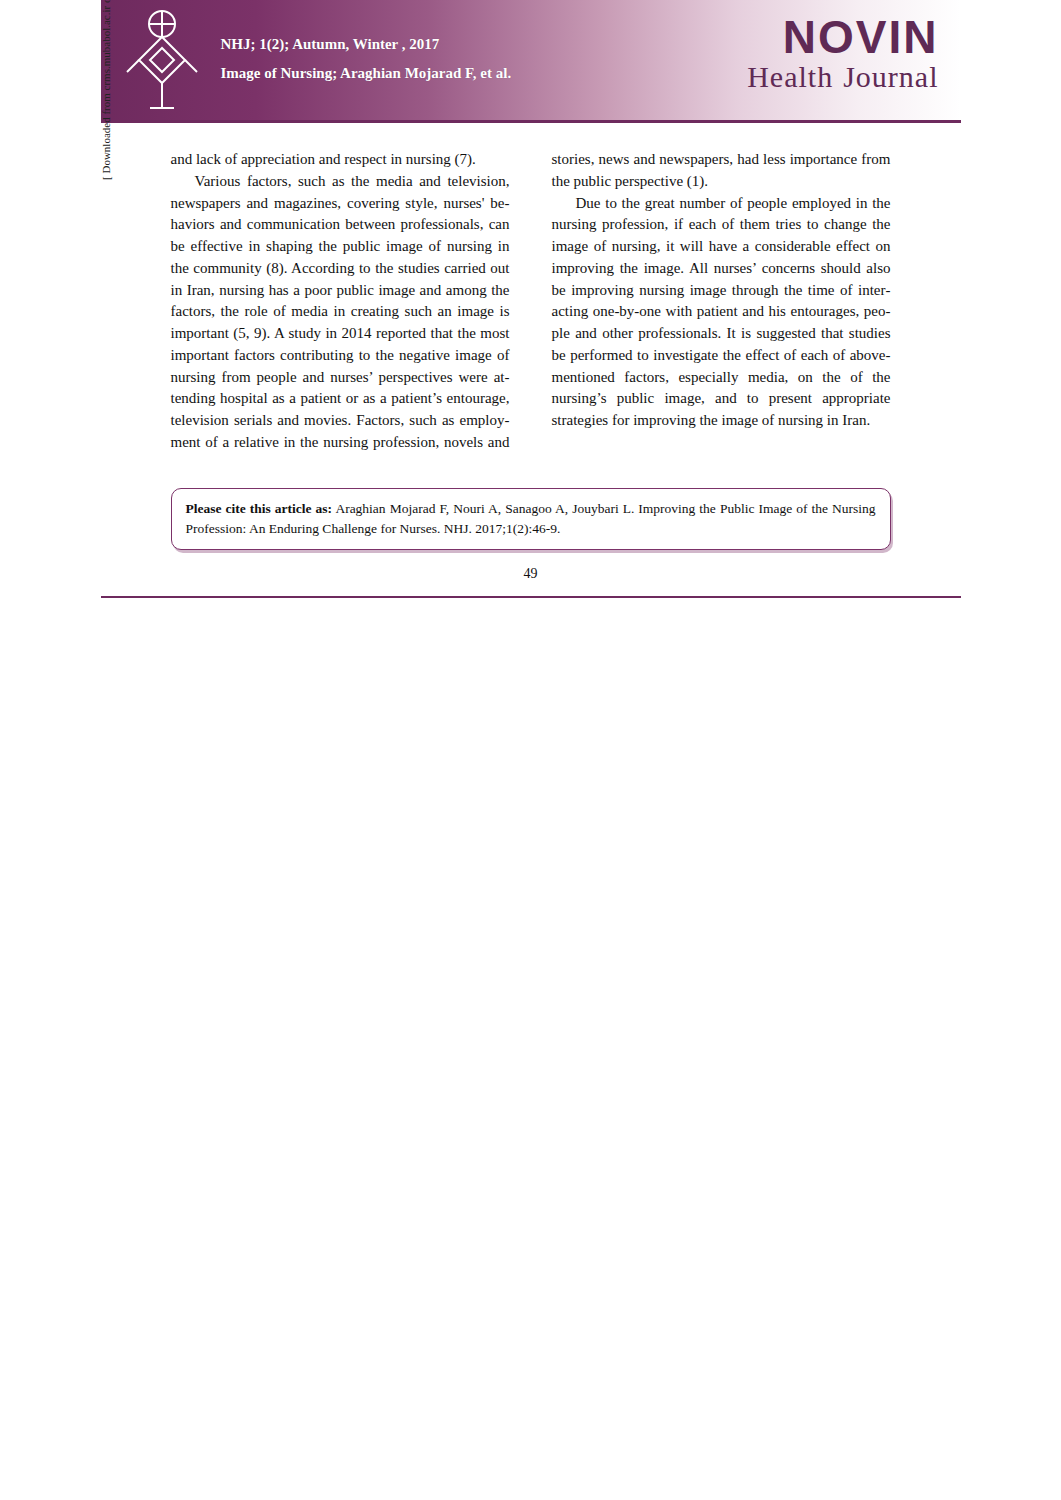NHJ; 1(2); Autumn, Winter , 2017
Image of Nursing; Araghian Mojarad F, et al.
NOVIN
Health Journal
and lack of appreciation and respect in nursing (7).
Various factors, such as the media and television, newspapers and magazines, covering style, nurses' behaviors and communication between professionals, can be effective in shaping the public image of nursing in the community (8). According to the studies carried out in Iran, nursing has a poor public image and among the factors, the role of media in creating such an image is important (5, 9). A study in 2014 reported that the most important factors contributing to the negative image of nursing from people and nurses’ perspectives were attending hospital as a patient or as a patient’s entourage, television serials and movies. Factors, such as employment of a relative in the nursing profession, novels and stories, news and newspapers, had less importance from the public perspective (1).
Due to the great number of people employed in the nursing profession, if each of them tries to change the image of nursing, it will have a considerable effect on improving the image. All nurses’ concerns should also be improving nursing image through the time of interacting one-by-one with patient and his entourages, people and other professionals. It is suggested that studies be performed to investigate the effect of each of above-mentioned factors, especially media, on the of the nursing’s public image, and to present appropriate strategies for improving the image of nursing in Iran.
Please cite this article as: Araghian Mojarad F, Nouri A, Sanagoo A, Jouybari L. Improving the Public Image of the Nursing Profession: An Enduring Challenge for Nurses. NHJ. 2017;1(2):46-9.
[ Downloaded from crms.mubabol.ac.ir on 2022-07-01 ]
49